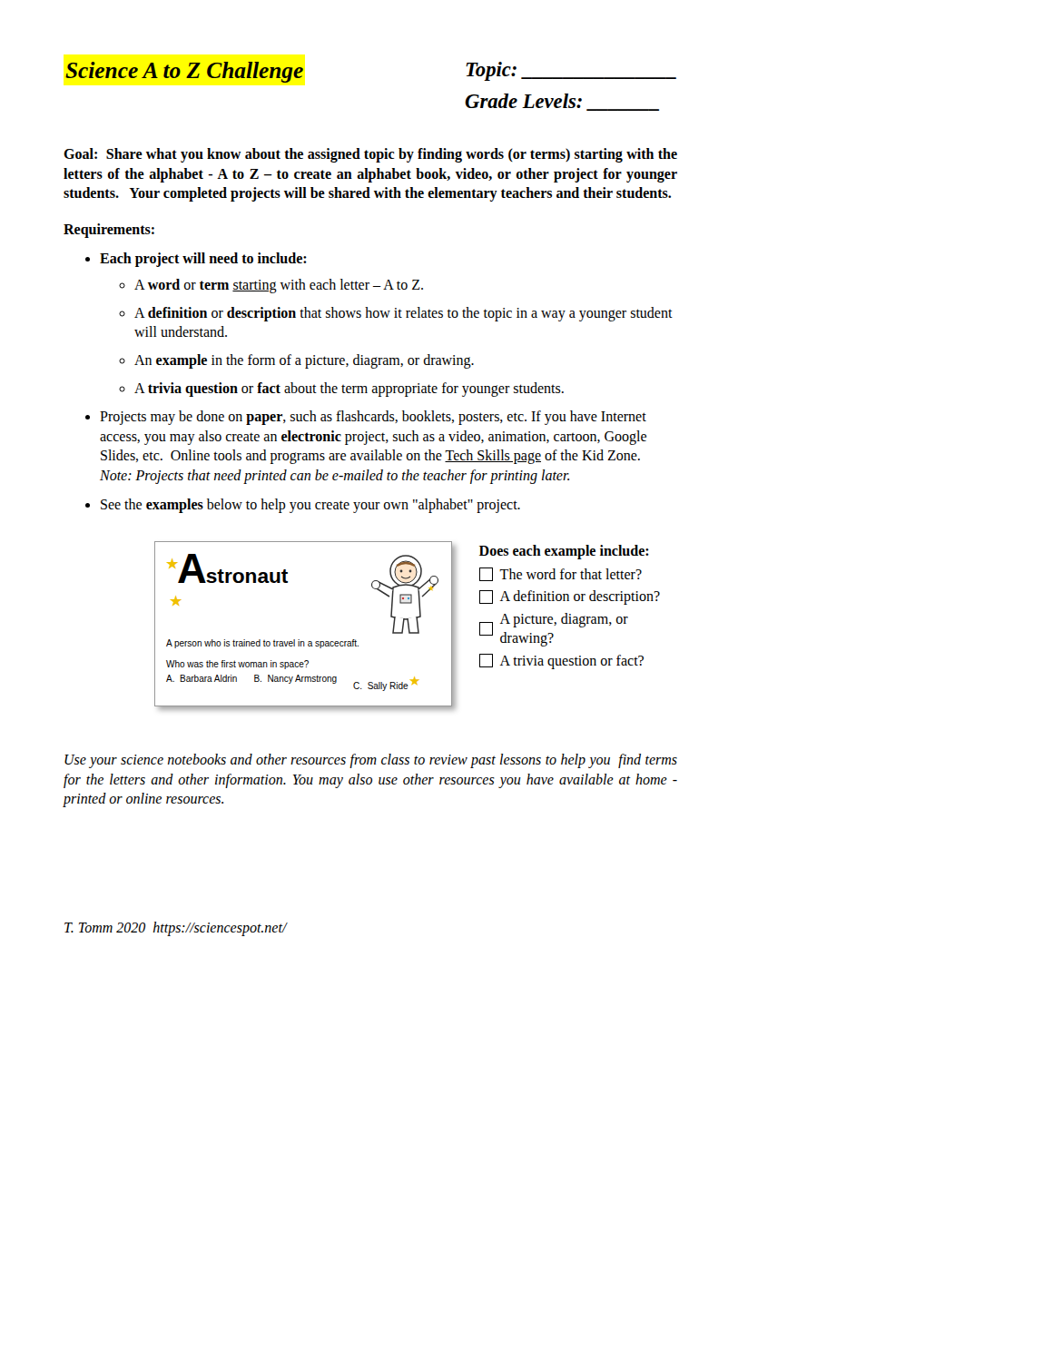Science A to Z Challenge
Topic: _______________
Grade Levels: _______
Goal: Share what you know about the assigned topic by finding words (or terms) starting with the letters of the alphabet - A to Z – to create an alphabet book, video, or other project for younger students. Your completed projects will be shared with the elementary teachers and their students.
Requirements:
Each project will need to include:
A word or term starting with each letter – A to Z.
A definition or description that shows how it relates to the topic in a way a younger student will understand.
An example in the form of a picture, diagram, or drawing.
A trivia question or fact about the term appropriate for younger students.
Projects may be done on paper, such as flashcards, booklets, posters, etc. If you have Internet access, you may also create an electronic project, such as a video, animation, cartoon, Google Slides, etc. Online tools and programs are available on the Tech Skills page of the Kid Zone.
Note: Projects that need printed can be e-mailed to the teacher for printing later.
See the examples below to help you create your own "alphabet" project.
★Astronaut
★
★
A person who is trained to travel in a spacecraft.
Who was the first woman in space?
A. Barbara Aldrin B. Nancy Armstrong C. Sally Ride★
Does each example include:
The word for that letter?
A definition or description?
A picture, diagram, or drawing?
A trivia question or fact?
Use your science notebooks and other resources from class to review past lessons to help you find terms for the letters and other information. You may also use other resources you have available at home - printed or online resources.
T. Tomm 2020 https://sciencespot.net/